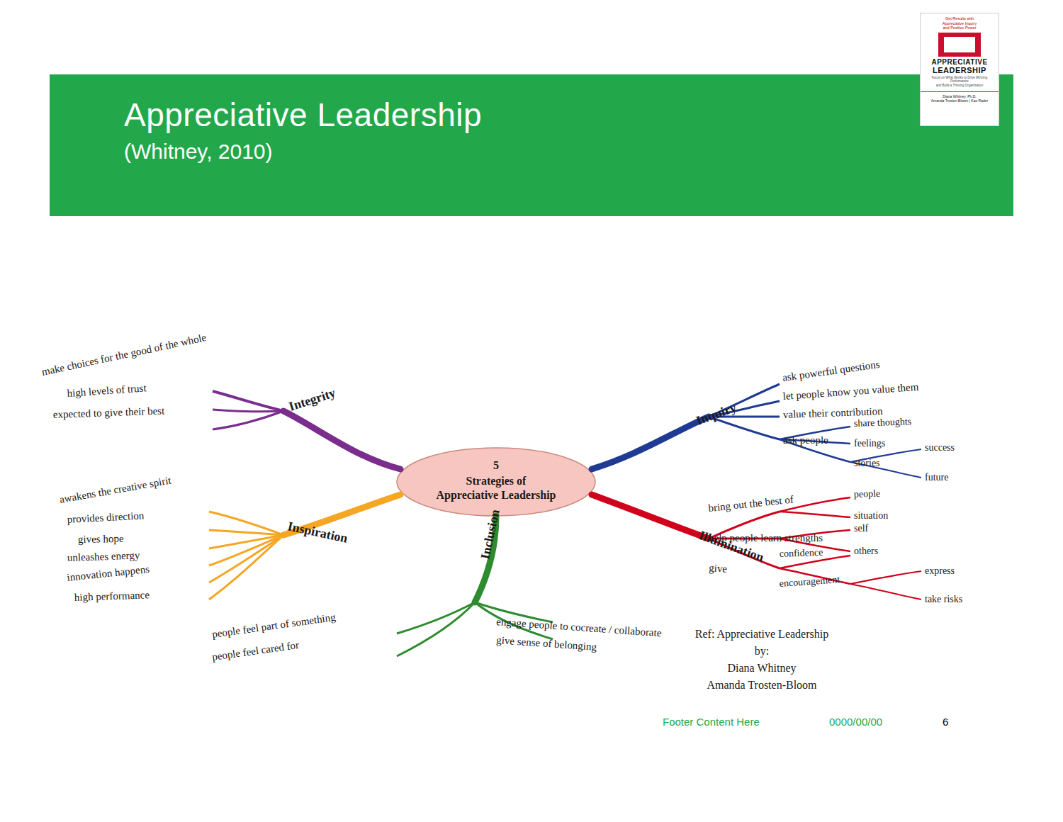Appreciative Leadership
(Whitney, 2010)
Get Results with
Appreciative Inquiry
and Positive Power
APPRECIATIVE
LEADERSHIP
Focus on What Works to Drive Winning Performance
and Build a Thriving Organization
Diana Whitney, Ph.D.
Amanda Trosten-Bloom | Kae Rader
5 Strategies of Appreciative Leadership Integrity make choices for the good of the whole high levels of trust expected to give their best Inspiration awakens the creative spirit provides direction gives hope unleashes energy innovation happens high performance Inquiry ask powerful questions let people know you value them value their contribution ask people share thoughts feelings stories success future Illumination bring out the best of people situation help people learn strengths self others give confidence encouragement express take risks Inclusion engage people to cocreate / collaborate give sense of belonging people feel part of something people feel cared for Ref: Appreciative Leadership by: Diana Whitney Amanda Trosten-Bloom
Footer Content Here 0000/00/00 6